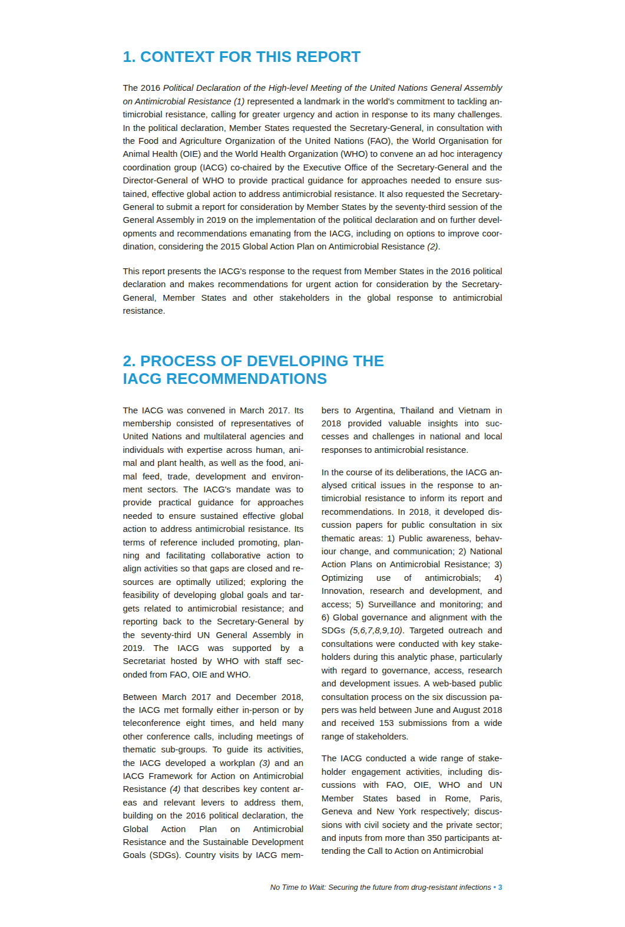1. Context for this report
The 2016 Political Declaration of the High-level Meeting of the United Nations General Assembly on Antimicrobial Resistance (1) represented a landmark in the world's commitment to tackling antimicrobial resistance, calling for greater urgency and action in response to its many challenges. In the political declaration, Member States requested the Secretary-General, in consultation with the Food and Agriculture Organization of the United Nations (FAO), the World Organisation for Animal Health (OIE) and the World Health Organization (WHO) to convene an ad hoc interagency coordination group (IACG) co-chaired by the Executive Office of the Secretary-General and the Director-General of WHO to provide practical guidance for approaches needed to ensure sustained, effective global action to address antimicrobial resistance. It also requested the Secretary-General to submit a report for consideration by Member States by the seventy-third session of the General Assembly in 2019 on the implementation of the political declaration and on further developments and recommendations emanating from the IACG, including on options to improve coordination, considering the 2015 Global Action Plan on Antimicrobial Resistance (2).
This report presents the IACG's response to the request from Member States in the 2016 political declaration and makes recommendations for urgent action for consideration by the Secretary-General, Member States and other stakeholders in the global response to antimicrobial resistance.
2. Process of developing the
IACG recommendations
The IACG was convened in March 2017. Its membership consisted of representatives of United Nations and multilateral agencies and individuals with expertise across human, animal and plant health, as well as the food, animal feed, trade, development and environment sectors. The IACG's mandate was to provide practical guidance for approaches needed to ensure sustained effective global action to address antimicrobial resistance. Its terms of reference included promoting, planning and facilitating collaborative action to align activities so that gaps are closed and resources are optimally utilized; exploring the feasibility of developing global goals and targets related to antimicrobial resistance; and reporting back to the Secretary-General by the seventy-third UN General Assembly in 2019. The IACG was supported by a Secretariat hosted by WHO with staff seconded from FAO, OIE and WHO.
Between March 2017 and December 2018, the IACG met formally either in-person or by teleconference eight times, and held many other conference calls, including meetings of thematic sub-groups. To guide its activities, the IACG developed a workplan (3) and an IACG Framework for Action on Antimicrobial Resistance (4) that describes key content areas and relevant levers to address them, building on the 2016 political declaration, the Global Action Plan on Antimicrobial Resistance and the Sustainable Development Goals (SDGs). Country visits by IACG members to Argentina, Thailand and Vietnam in 2018 provided valuable insights into successes and challenges in national and local responses to antimicrobial resistance.
In the course of its deliberations, the IACG analysed critical issues in the response to antimicrobial resistance to inform its report and recommendations. In 2018, it developed discussion papers for public consultation in six thematic areas: 1) Public awareness, behaviour change, and communication; 2) National Action Plans on Antimicrobial Resistance; 3) Optimizing use of antimicrobials; 4) Innovation, research and development, and access; 5) Surveillance and monitoring; and 6) Global governance and alignment with the SDGs (5,6,7,8,9,10). Targeted outreach and consultations were conducted with key stakeholders during this analytic phase, particularly with regard to governance, access, research and development issues. A web-based public consultation process on the six discussion papers was held between June and August 2018 and received 153 submissions from a wide range of stakeholders.
The IACG conducted a wide range of stakeholder engagement activities, including discussions with FAO, OIE, WHO and UN Member States based in Rome, Paris, Geneva and New York respectively; discussions with civil society and the private sector; and inputs from more than 350 participants attending the Call to Action on Antimicrobial
No Time to Wait: Securing the future from drug-resistant infections • 3